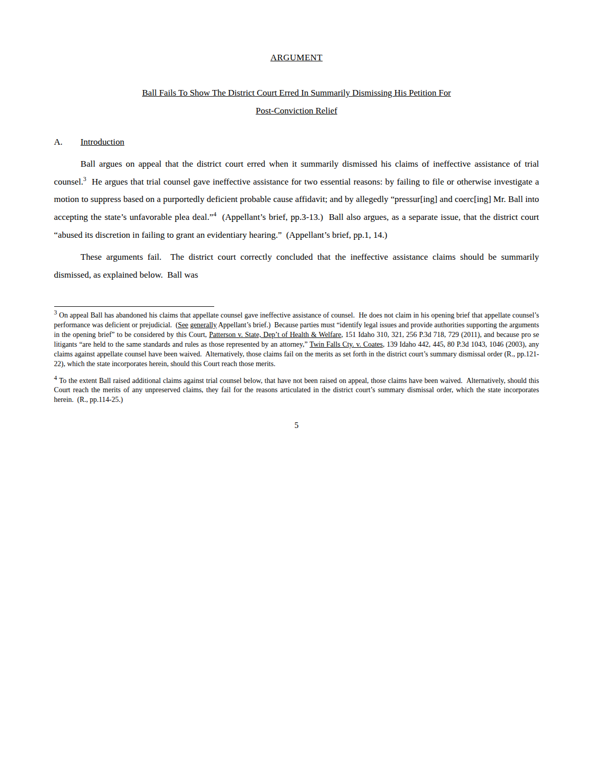ARGUMENT
Ball Fails To Show The District Court Erred In Summarily Dismissing His Petition For
Post-Conviction Relief
A. Introduction
Ball argues on appeal that the district court erred when it summarily dismissed his claims of ineffective assistance of trial counsel.3 He argues that trial counsel gave ineffective assistance for two essential reasons: by failing to file or otherwise investigate a motion to suppress based on a purportedly deficient probable cause affidavit; and by allegedly “pressur[ing] and coerc[ing] Mr. Ball into accepting the state’s unfavorable plea deal.”4 (Appellant’s brief, pp.3-13.) Ball also argues, as a separate issue, that the district court “abused its discretion in failing to grant an evidentiary hearing.” (Appellant’s brief, pp.1, 14.)
These arguments fail. The district court correctly concluded that the ineffective assistance claims should be summarily dismissed, as explained below. Ball was
3 On appeal Ball has abandoned his claims that appellate counsel gave ineffective assistance of counsel. He does not claim in his opening brief that appellate counsel’s performance was deficient or prejudicial. (See generally Appellant’s brief.) Because parties must “identify legal issues and provide authorities supporting the arguments in the opening brief” to be considered by this Court, Patterson v. State, Dep’t of Health & Welfare, 151 Idaho 310, 321, 256 P.3d 718, 729 (2011), and because pro se litigants “are held to the same standards and rules as those represented by an attorney,” Twin Falls Cty. v. Coates, 139 Idaho 442, 445, 80 P.3d 1043, 1046 (2003), any claims against appellate counsel have been waived. Alternatively, those claims fail on the merits as set forth in the district court’s summary dismissal order (R., pp.121-22), which the state incorporates herein, should this Court reach those merits.
4 To the extent Ball raised additional claims against trial counsel below, that have not been raised on appeal, those claims have been waived. Alternatively, should this Court reach the merits of any unpreserved claims, they fail for the reasons articulated in the district court’s summary dismissal order, which the state incorporates herein. (R., pp.114-25.)
5